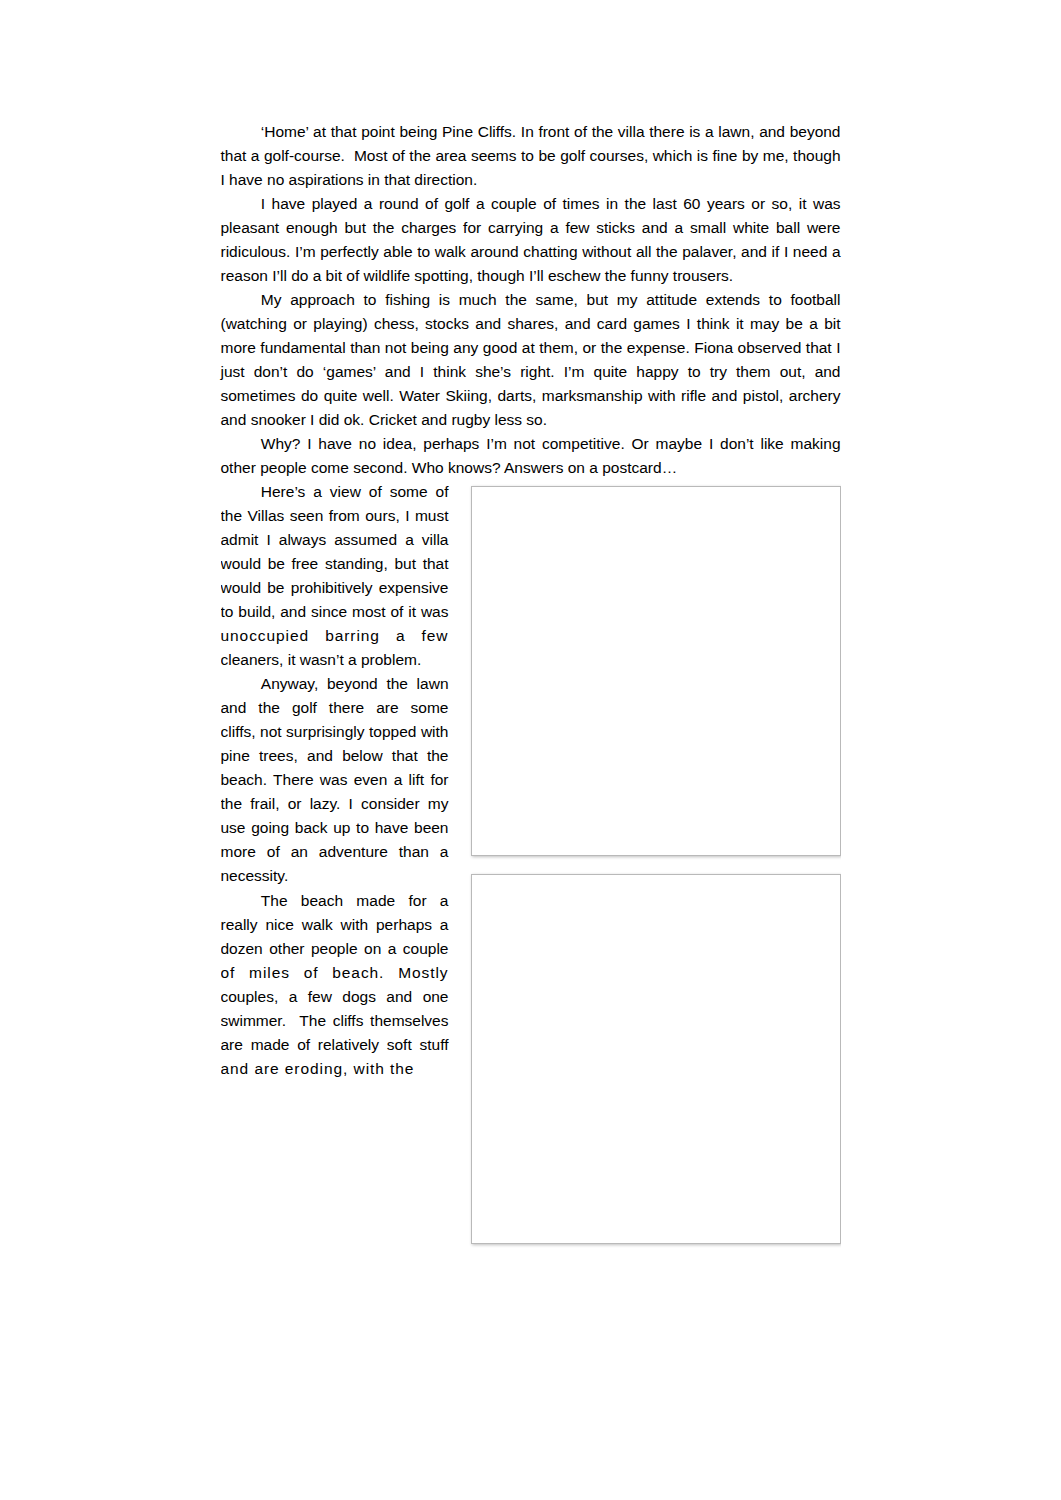‘Home’ at that point being Pine Cliffs. In front of the villa there is a lawn, and beyond that a golf-course. Most of the area seems to be golf courses, which is fine by me, though I have no aspirations in that direction.
I have played a round of golf a couple of times in the last 60 years or so, it was pleasant enough but the charges for carrying a few sticks and a small white ball were ridiculous. I’m perfectly able to walk around chatting without all the palaver, and if I need a reason I’ll do a bit of wildlife spotting, though I’ll eschew the funny trousers.
My approach to fishing is much the same, but my attitude extends to football (watching or playing) chess, stocks and shares, and card games I think it may be a bit more fundamental than not being any good at them, or the expense. Fiona observed that I just don’t do ‘games’ and I think she’s right. I’m quite happy to try them out, and sometimes do quite well. Water Skiing, darts, marksmanship with rifle and pistol, archery and snooker I did ok. Cricket and rugby less so.
Why? I have no idea, perhaps I’m not competitive. Or maybe I don’t like making other people come second. Who knows? Answers on a postcard…
Here’s a view of some of the Villas seen from ours, I must admit I always assumed a villa would be free standing, but that would be prohibitively expensive to build, and since most of it was unoccupied barring a few cleaners, it wasn’t a problem.
Anyway, beyond the lawn and the golf there are some cliffs, not surprisingly topped with pine trees, and below that the beach. There was even a lift for the frail, or lazy. I consider my use going back up to have been more of an adventure than a necessity.
The beach made for a really nice walk with perhaps a dozen other people on a couple of miles of beach. Mostly couples, a few dogs and one swimmer. The cliffs themselves are made of relatively soft stuff and are eroding, with the